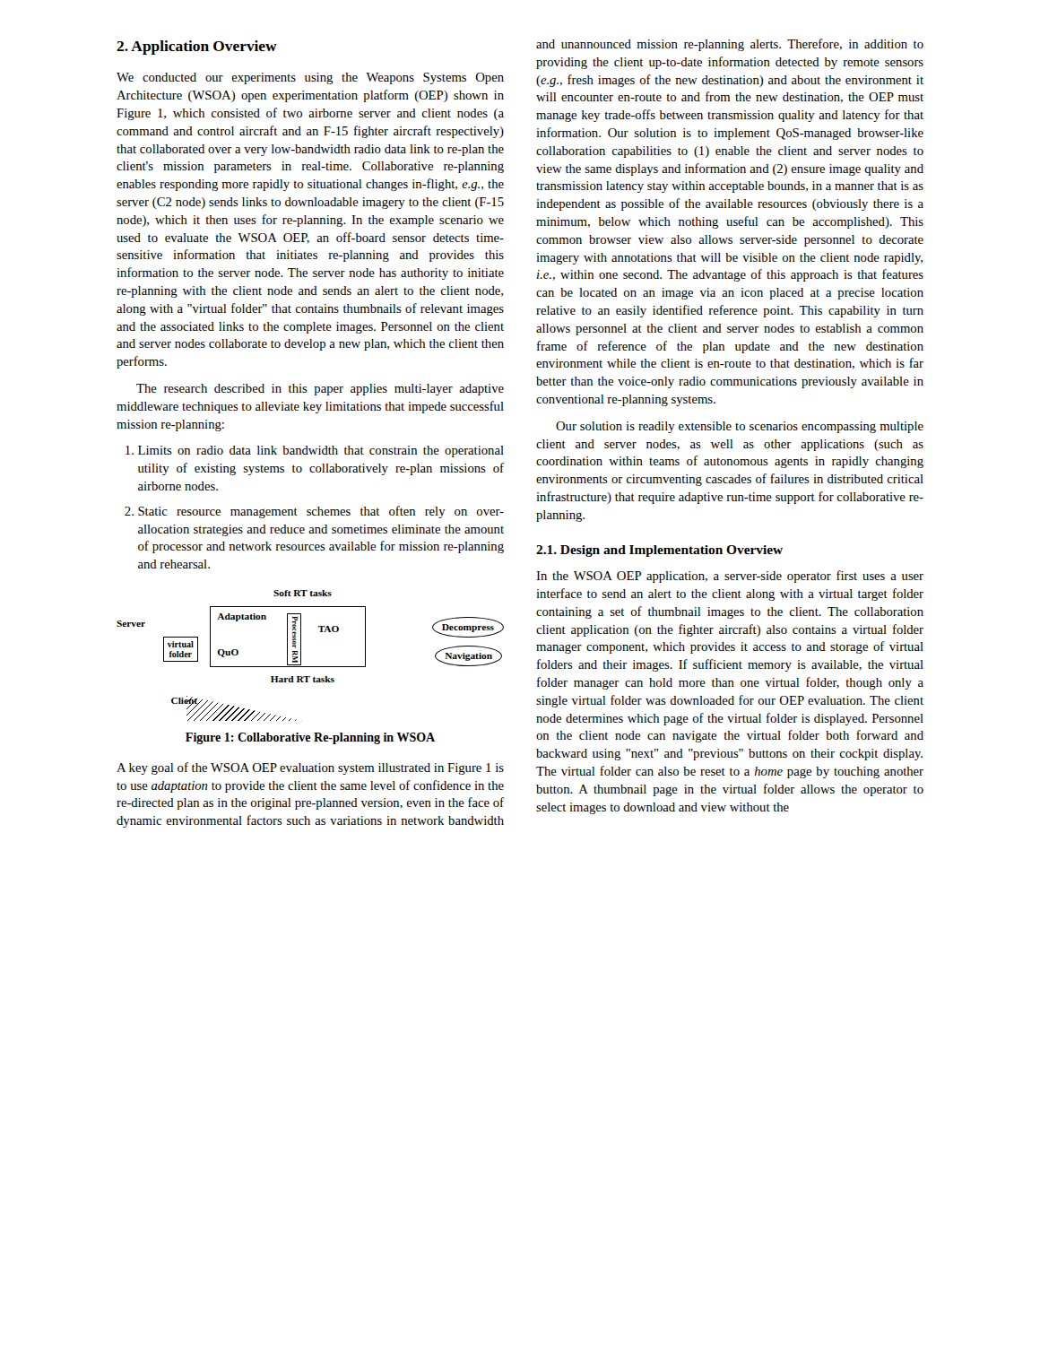2. Application Overview
We conducted our experiments using the Weapons Systems Open Architecture (WSOA) open experimentation platform (OEP) shown in Figure 1, which consisted of two airborne server and client nodes (a command and control aircraft and an F-15 fighter aircraft respectively) that collaborated over a very low-bandwidth radio data link to re-plan the client's mission parameters in real-time. Collaborative re-planning enables responding more rapidly to situational changes in-flight, e.g., the server (C2 node) sends links to downloadable imagery to the client (F-15 node), which it then uses for re-planning. In the example scenario we used to evaluate the WSOA OEP, an off-board sensor detects time-sensitive information that initiates re-planning and provides this information to the server node. The server node has authority to initiate re-planning with the client node and sends an alert to the client node, along with a "virtual folder" that contains thumbnails of relevant images and the associated links to the complete images. Personnel on the client and server nodes collaborate to develop a new plan, which the client then performs.
The research described in this paper applies multi-layer adaptive middleware techniques to alleviate key limitations that impede successful mission re-planning:
Limits on radio data link bandwidth that constrain the operational utility of existing systems to collaboratively re-plan missions of airborne nodes.
Static resource management schemes that often rely on over-allocation strategies and reduce and sometimes eliminate the amount of processor and network resources available for mission re-planning and rehearsal.
Soft RT tasks
Adaptation
TAO
Processor RM
Decompress
QuO
Navigation
Hard RT tasks
Server
virtual
folder
Client
Figure 1: Collaborative Re-planning in WSOA
A key goal of the WSOA OEP evaluation system illustrated in Figure 1 is to use adaptation to provide the client the same level of confidence in the re-directed plan as in the original pre-planned version, even in the face of dynamic environmental factors such as variations in network bandwidth and unannounced mission re-planning alerts. Therefore, in addition to providing the client up-to-date information detected by remote sensors (e.g., fresh images of the new destination) and about the environment it will encounter en-route to and from the new destination, the OEP must manage key trade-offs between transmission quality and latency for that information. Our solution is to implement QoS-managed browser-like collaboration capabilities to (1) enable the client and server nodes to view the same displays and information and (2) ensure image quality and transmission latency stay within acceptable bounds, in a manner that is as independent as possible of the available resources (obviously there is a minimum, below which nothing useful can be accomplished). This common browser view also allows server-side personnel to decorate imagery with annotations that will be visible on the client node rapidly, i.e., within one second. The advantage of this approach is that features can be located on an image via an icon placed at a precise location relative to an easily identified reference point. This capability in turn allows personnel at the client and server nodes to establish a common frame of reference of the plan update and the new destination environment while the client is en-route to that destination, which is far better than the voice-only radio communications previously available in conventional re-planning systems.
Our solution is readily extensible to scenarios encompassing multiple client and server nodes, as well as other applications (such as coordination within teams of autonomous agents in rapidly changing environments or circumventing cascades of failures in distributed critical infrastructure) that require adaptive run-time support for collaborative re-planning.
2.1. Design and Implementation Overview
In the WSOA OEP application, a server-side operator first uses a user interface to send an alert to the client along with a virtual target folder containing a set of thumbnail images to the client. The collaboration client application (on the fighter aircraft) also contains a virtual folder manager component, which provides it access to and storage of virtual folders and their images. If sufficient memory is available, the virtual folder manager can hold more than one virtual folder, though only a single virtual folder was downloaded for our OEP evaluation. The client node determines which page of the virtual folder is displayed. Personnel on the client node can navigate the virtual folder both forward and backward using "next" and "previous" buttons on their cockpit display. The virtual folder can also be reset to a home page by touching another button. A thumbnail page in the virtual folder allows the operator to select images to download and view without the